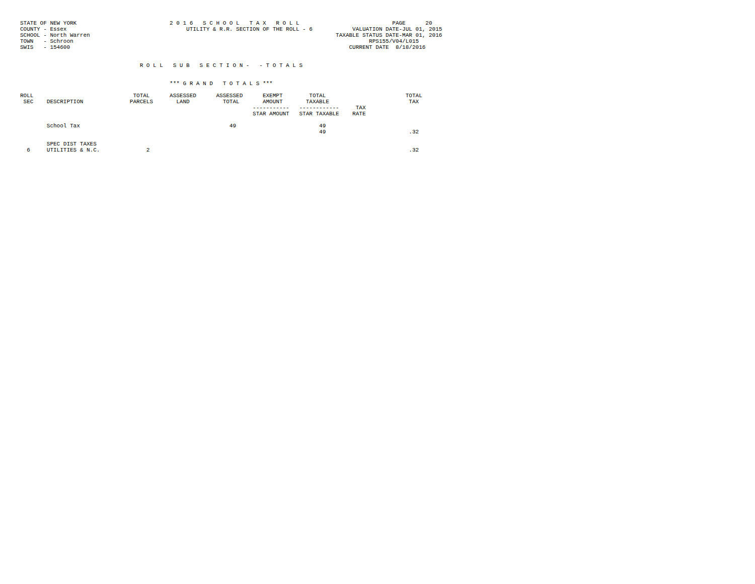2016 School Tax Roll — Utility & R.R. Section of the Roll — 6 — Roll Sub Section Totals
STATE OF NEW YORK                            2 0 1 6   S C H O O L   T A X   R O L L                            PAGE      20
COUNTY - Essex                                    UTILITY & R.R. SECTION OF THE ROLL - 6            VALUATION DATE-JUL 01, 2015
SCHOOL - North Warren                                                                          TAXABLE STATUS DATE-MAR 01, 2016
TOWN   - Schroon                                                                                         RPS155/V04/L015
SWIS   - 154600                                                                                    CURRENT DATE  8/18/2016


                                    R O L L   S U B   S E C T I O N -   - T O T A L S


                                             *** G R A N D   T O T A L S ***

ROLL                              TOTAL      ASSESSED      ASSESSED      EXEMPT        TOTAL                        TOTAL
 SEC    DESCRIPTION              PARCELS       LAND          TOTAL       AMOUNT       TAXABLE                        TAX
                                                                      -----------   ------------     TAX
                                                                      STAR AMOUNT   STAR TAXABLE    RATE

        School Tax                                             49                         49
                                                                                          49                         .32

        SPEC DIST TAXES
  6     UTILITIES & N.C.              2                                                                              .32